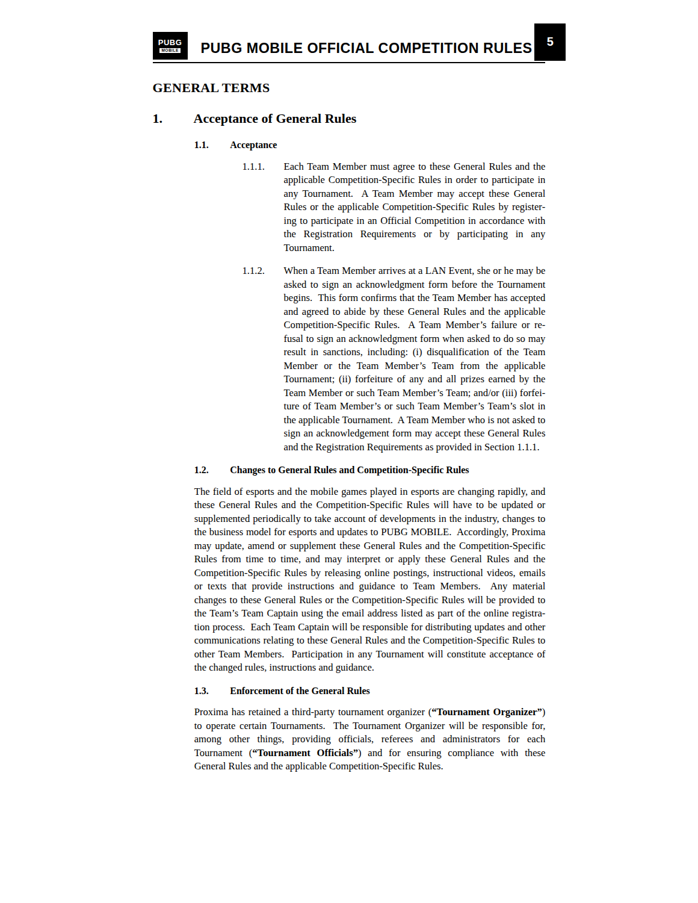PUBG MOBILE
PUBG MOBILE OFFICIAL COMPETITION RULES
5
GENERAL TERMS
1. Acceptance of General Rules
1.1. Acceptance
1.1.1. Each Team Member must agree to these General Rules and the applicable Competition-Specific Rules in order to participate in any Tournament. A Team Member may accept these General Rules or the applicable Competition-Specific Rules by registering to participate in an Official Competition in accordance with the Registration Requirements or by participating in any Tournament.
1.1.2. When a Team Member arrives at a LAN Event, she or he may be asked to sign an acknowledgment form before the Tournament begins. This form confirms that the Team Member has accepted and agreed to abide by these General Rules and the applicable Competition-Specific Rules. A Team Member’s failure or refusal to sign an acknowledgment form when asked to do so may result in sanctions, including: (i) disqualification of the Team Member or the Team Member’s Team from the applicable Tournament; (ii) forfeiture of any and all prizes earned by the Team Member or such Team Member’s Team; and/or (iii) forfeiture of Team Member’s or such Team Member’s Team’s slot in the applicable Tournament. A Team Member who is not asked to sign an acknowledgement form may accept these General Rules and the Registration Requirements as provided in Section 1.1.1.
1.2. Changes to General Rules and Competition-Specific Rules
The field of esports and the mobile games played in esports are changing rapidly, and these General Rules and the Competition-Specific Rules will have to be updated or supplemented periodically to take account of developments in the industry, changes to the business model for esports and updates to PUBG MOBILE. Accordingly, Proxima may update, amend or supplement these General Rules and the Competition-Specific Rules from time to time, and may interpret or apply these General Rules and the Competition-Specific Rules by releasing online postings, instructional videos, emails or texts that provide instructions and guidance to Team Members. Any material changes to these General Rules or the Competition-Specific Rules will be provided to the Team’s Team Captain using the email address listed as part of the online registration process. Each Team Captain will be responsible for distributing updates and other communications relating to these General Rules and the Competition-Specific Rules to other Team Members. Participation in any Tournament will constitute acceptance of the changed rules, instructions and guidance.
1.3. Enforcement of the General Rules
Proxima has retained a third-party tournament organizer (“Tournament Organizer”) to operate certain Tournaments. The Tournament Organizer will be responsible for, among other things, providing officials, referees and administrators for each Tournament (“Tournament Officials”) and for ensuring compliance with these General Rules and the applicable Competition-Specific Rules.